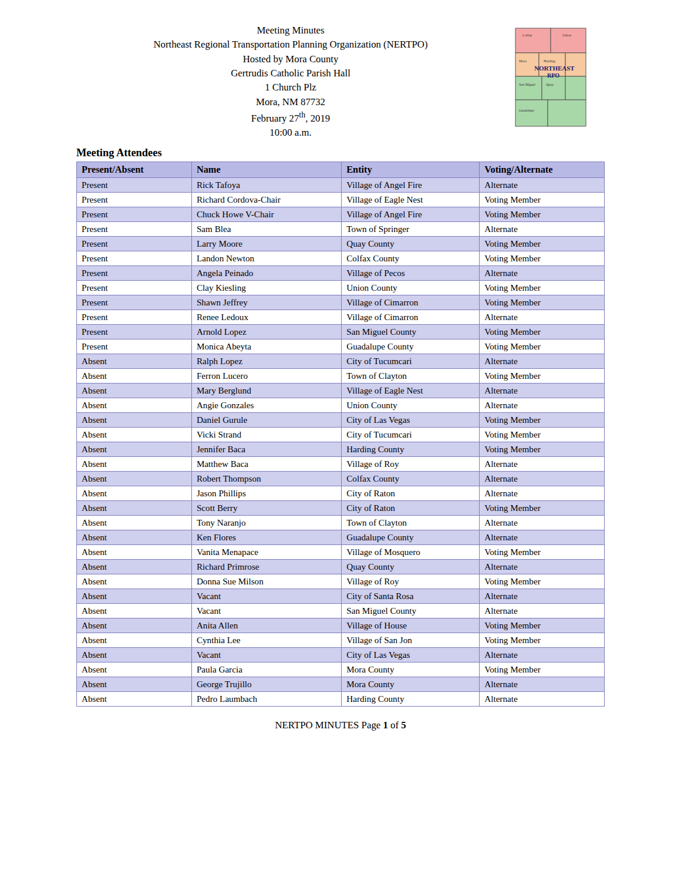Colfax Union Mora Harding San Miguel Quay Guadalupe NORTHEAST RPO
Meeting Minutes
Northeast Regional Transportation Planning Organization (NERTPO)
Hosted by Mora County
Gertrudis Catholic Parish Hall
1 Church Plz
Mora, NM 87732
February 27th, 2019
10:00 a.m.
Meeting Attendees
| Present/Absent | Name | Entity | Voting/Alternate |
| --- | --- | --- | --- |
| Present | Rick Tafoya | Village of Angel Fire | Alternate |
| Present | Richard Cordova-Chair | Village of Eagle Nest | Voting Member |
| Present | Chuck Howe V-Chair | Village of Angel Fire | Voting Member |
| Present | Sam Blea | Town of Springer | Alternate |
| Present | Larry Moore | Quay County | Voting Member |
| Present | Landon Newton | Colfax County | Voting Member |
| Present | Angela Peinado | Village of Pecos | Alternate |
| Present | Clay Kiesling | Union County | Voting Member |
| Present | Shawn Jeffrey | Village of Cimarron | Voting Member |
| Present | Renee Ledoux | Village of Cimarron | Alternate |
| Present | Arnold Lopez | San Miguel County | Voting Member |
| Present | Monica Abeyta | Guadalupe County | Voting Member |
| Absent | Ralph Lopez | City of Tucumcari | Alternate |
| Absent | Ferron Lucero | Town of Clayton | Voting Member |
| Absent | Mary Berglund | Village of Eagle Nest | Alternate |
| Absent | Angie Gonzales | Union County | Alternate |
| Absent | Daniel Gurule | City of Las Vegas | Voting Member |
| Absent | Vicki Strand | City of Tucumcari | Voting Member |
| Absent | Jennifer Baca | Harding County | Voting Member |
| Absent | Matthew Baca | Village of Roy | Alternate |
| Absent | Robert Thompson | Colfax County | Alternate |
| Absent | Jason Phillips | City of Raton | Alternate |
| Absent | Scott Berry | City of Raton | Voting Member |
| Absent | Tony Naranjo | Town of Clayton | Alternate |
| Absent | Ken Flores | Guadalupe County | Alternate |
| Absent | Vanita Menapace | Village of Mosquero | Voting Member |
| Absent | Richard Primrose | Quay County | Alternate |
| Absent | Donna Sue Milson | Village of Roy | Voting Member |
| Absent | Vacant | City of Santa Rosa | Alternate |
| Absent | Vacant | San Miguel County | Alternate |
| Absent | Anita Allen | Village of House | Voting Member |
| Absent | Cynthia Lee | Village of San Jon | Voting Member |
| Absent | Vacant | City of Las Vegas | Alternate |
| Absent | Paula Garcia | Mora County | Voting Member |
| Absent | George Trujillo | Mora County | Alternate |
| Absent | Pedro Laumbach | Harding County | Alternate |
NERTPO MINUTES Page 1 of 5